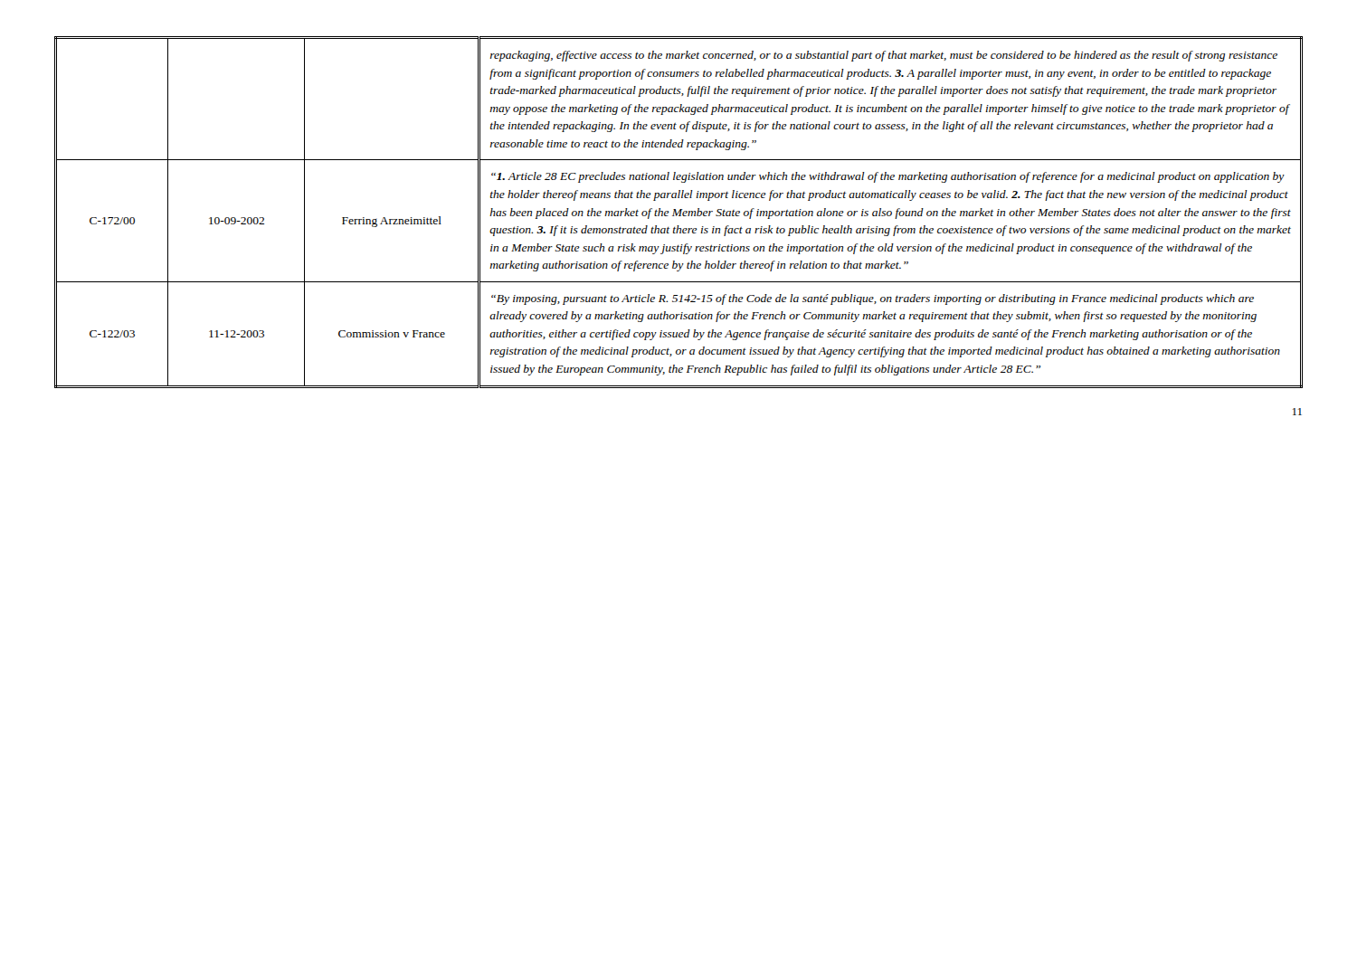| | | | repackaging, effective access to the market concerned, or to a substantial part of that market, must be considered to be hindered as the result of strong resistance from a significant proportion of consumers to relabelled pharmaceutical products. 3. A parallel importer must, in any event, in order to be entitled to repackage trade-marked pharmaceutical products, fulfil the requirement of prior notice. If the parallel importer does not satisfy that requirement, the trade mark proprietor may oppose the marketing of the repackaged pharmaceutical product. It is incumbent on the parallel importer himself to give notice to the trade mark proprietor of the intended repackaging. In the event of dispute, it is for the national court to assess, in the light of all the relevant circumstances, whether the proprietor had a reasonable time to react to the intended repackaging.” |
| C-172/00 | 10-09-2002 | Ferring Arzneimittel | “ 1. Article 28 EC precludes national legislation under which the withdrawal of the marketing authorisation of reference for a medicinal product on application by the holder thereof means that the parallel import licence for that product automatically ceases to be valid. 2. The fact that the new version of the medicinal product has been placed on the market of the Member State of importation alone or is also found on the market in other Member States does not alter the answer to the first question. 3. If it is demonstrated that there is in fact a risk to public health arising from the coexistence of two versions of the same medicinal product on the market in a Member State such a risk may justify restrictions on the importation of the old version of the medicinal product in consequence of the withdrawal of the marketing authorisation of reference by the holder thereof in relation to that market.” |
| C-122/03 | 11-12-2003 | Commission v France | “By imposing, pursuant to Article R. 5142-15 of the Code de la santé publique, on traders importing or distributing in France medicinal products which are already covered by a marketing authorisation for the French or Community market a requirement that they submit, when first so requested by the monitoring authorities, either a certified copy issued by the Agence française de sécurité sanitaire des produits de santé of the French marketing authorisation or of the registration of the medicinal product, or a document issued by that Agency certifying that the imported medicinal product has obtained a marketing authorisation issued by the European Community, the French Republic has failed to fulfil its obligations under Article 28 EC.” |
11